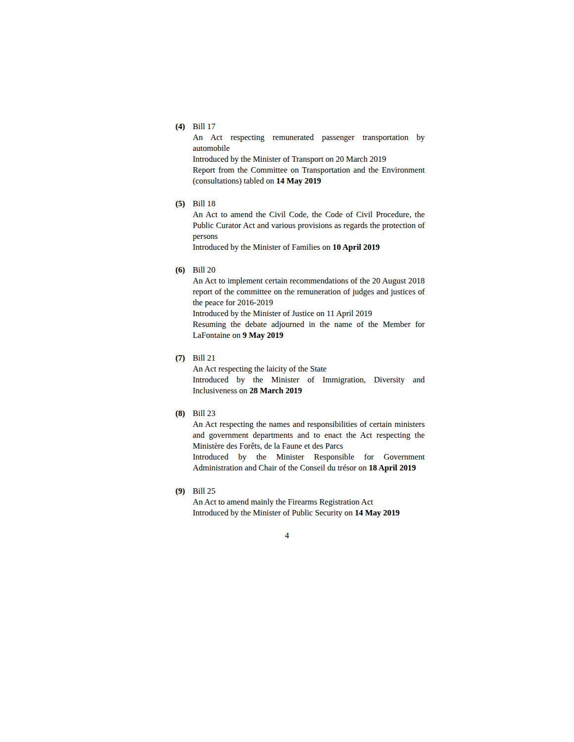(4)
Bill 17
An Act respecting remunerated passenger transportation by automobile
Introduced by the Minister of Transport on 20 March 2019
Report from the Committee on Transportation and the Environment (consultations) tabled on 14 May 2019
(5)
Bill 18
An Act to amend the Civil Code, the Code of Civil Procedure, the Public Curator Act and various provisions as regards the protection of persons
Introduced by the Minister of Families on 10 April 2019
(6)
Bill 20
An Act to implement certain recommendations of the 20 August 2018 report of the committee on the remuneration of judges and justices of the peace for 2016-2019
Introduced by the Minister of Justice on 11 April 2019
Resuming the debate adjourned in the name of the Member for LaFontaine on 9 May 2019
(7)
Bill 21
An Act respecting the laicity of the State
Introduced by the Minister of Immigration, Diversity and Inclusiveness on 28 March 2019
(8)
Bill 23
An Act respecting the names and responsibilities of certain ministers and government departments and to enact the Act respecting the Ministère des Forêts, de la Faune et des Parcs
Introduced by the Minister Responsible for Government Administration and Chair of the Conseil du trésor on 18 April 2019
(9)
Bill 25
An Act to amend mainly the Firearms Registration Act
Introduced by the Minister of Public Security on 14 May 2019
4